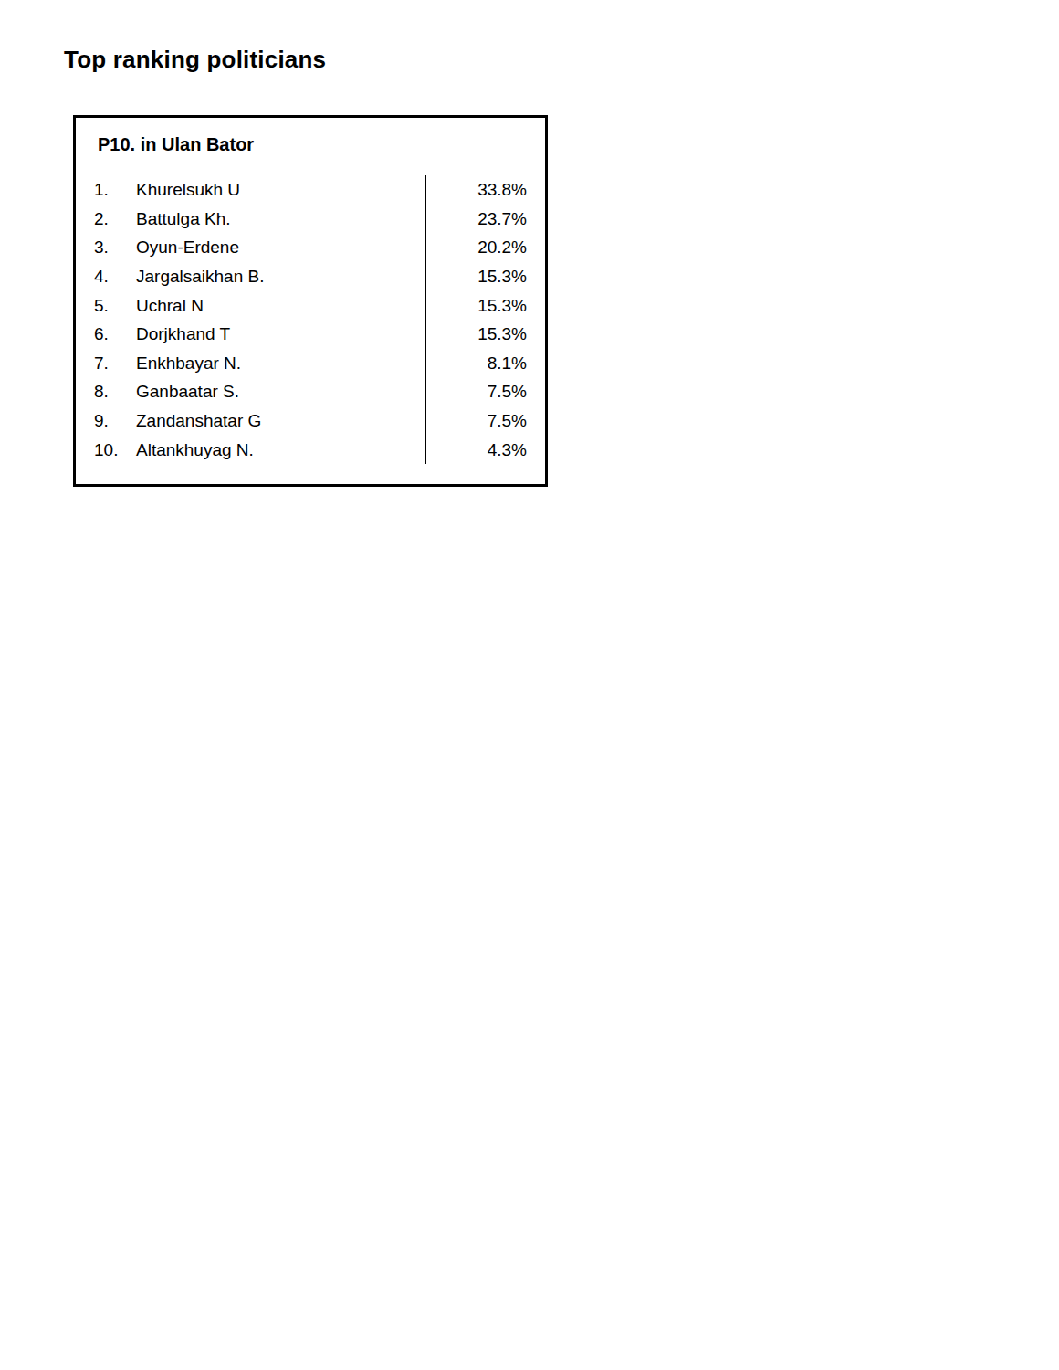Top ranking politicians
P10. in Ulan Bator
| 1. | Khurelsukh U | 33.8% |
| 2. | Battulga Kh. | 23.7% |
| 3. | Oyun-Erdene | 20.2% |
| 4. | Jargalsaikhan B. | 15.3% |
| 5. | Uchral N | 15.3% |
| 6. | Dorjkhand T | 15.3% |
| 7. | Enkhbayar N. | 8.1% |
| 8. | Ganbaatar S. | 7.5% |
| 9. | Zandanshatar G | 7.5% |
| 10. | Altankhuyag N. | 4.3% |